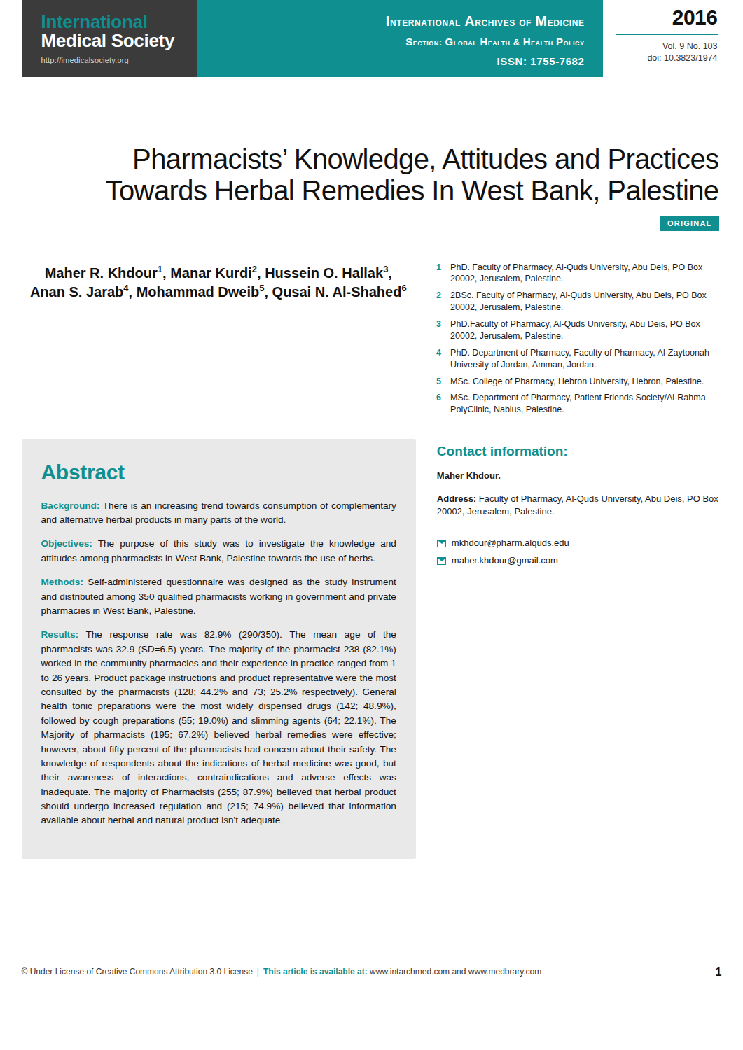International
Medical Society
http://imedicalsociety.org
International Archives of Medicine
Section: Global Health & Health Policy
ISSN: 1755-7682
2016
Vol. 9 No. 103
doi: 10.3823/1974
Pharmacists’ Knowledge, Attitudes and Practices
Towards Herbal Remedies In West Bank, Palestine
ORIGINAL
Maher R. Khdour1, Manar Kurdi2, Hussein O. Hallak3,
Anan S. Jarab4, Mohammad Dweib5, Qusai N. Al-Shahed6
PhD. Faculty of Pharmacy, Al-Quds University, Abu Deis, PO Box 20002, Jerusalem, Palestine.
2BSc. Faculty of Pharmacy, Al-Quds University, Abu Deis, PO Box 20002, Jerusalem, Palestine.
PhD.Faculty of Pharmacy, Al-Quds University, Abu Deis, PO Box 20002, Jerusalem, Palestine.
PhD. Department of Pharmacy, Faculty of Pharmacy, Al-Zaytoonah University of Jordan, Amman, Jordan.
MSc. College of Pharmacy, Hebron University, Hebron, Palestine.
MSc. Department of Pharmacy, Patient Friends Society/Al-Rahma PolyClinic, Nablus, Palestine.
Abstract
Background: There is an increasing trend towards consumption of complementary and alternative herbal products in many parts of the world.
Objectives: The purpose of this study was to investigate the knowledge and attitudes among pharmacists in West Bank, Palestine towards the use of herbs.
Methods: Self-administered questionnaire was designed as the study instrument and distributed among 350 qualified pharmacists working in government and private pharmacies in West Bank, Palestine.
Results: The response rate was 82.9% (290/350). The mean age of the pharmacists was 32.9 (SD=6.5) years. The majority of the pharmacist 238 (82.1%) worked in the community pharmacies and their experience in practice ranged from 1 to 26 years. Product package instructions and product representative were the most consulted by the pharmacists (128; 44.2% and 73; 25.2% respectively). General health tonic preparations were the most widely dispensed drugs (142; 48.9%), followed by cough preparations (55; 19.0%) and slimming agents (64; 22.1%). The Majority of pharmacists (195; 67.2%) believed herbal remedies were effective; however, about fifty percent of the pharmacists had concern about their safety. The knowledge of respondents about the indications of herbal medicine was good, but their awareness of interactions, contraindications and adverse effects was inadequate. The majority of Pharmacists (255; 87.9%) believed that herbal product should undergo increased regulation and (215; 74.9%) believed that information available about herbal and natural product isn't adequate.
Contact information:
Maher Khdour.
Address: Faculty of Pharmacy, Al-Quds University, Abu Deis, PO Box 20002, Jerusalem, Palestine.
mkhdour@pharm.alquds.edu
maher.khdour@gmail.com
© Under License of Creative Commons Attribution 3.0 License | This article is available at: www.intarchmed.com and www.medbrary.com 1